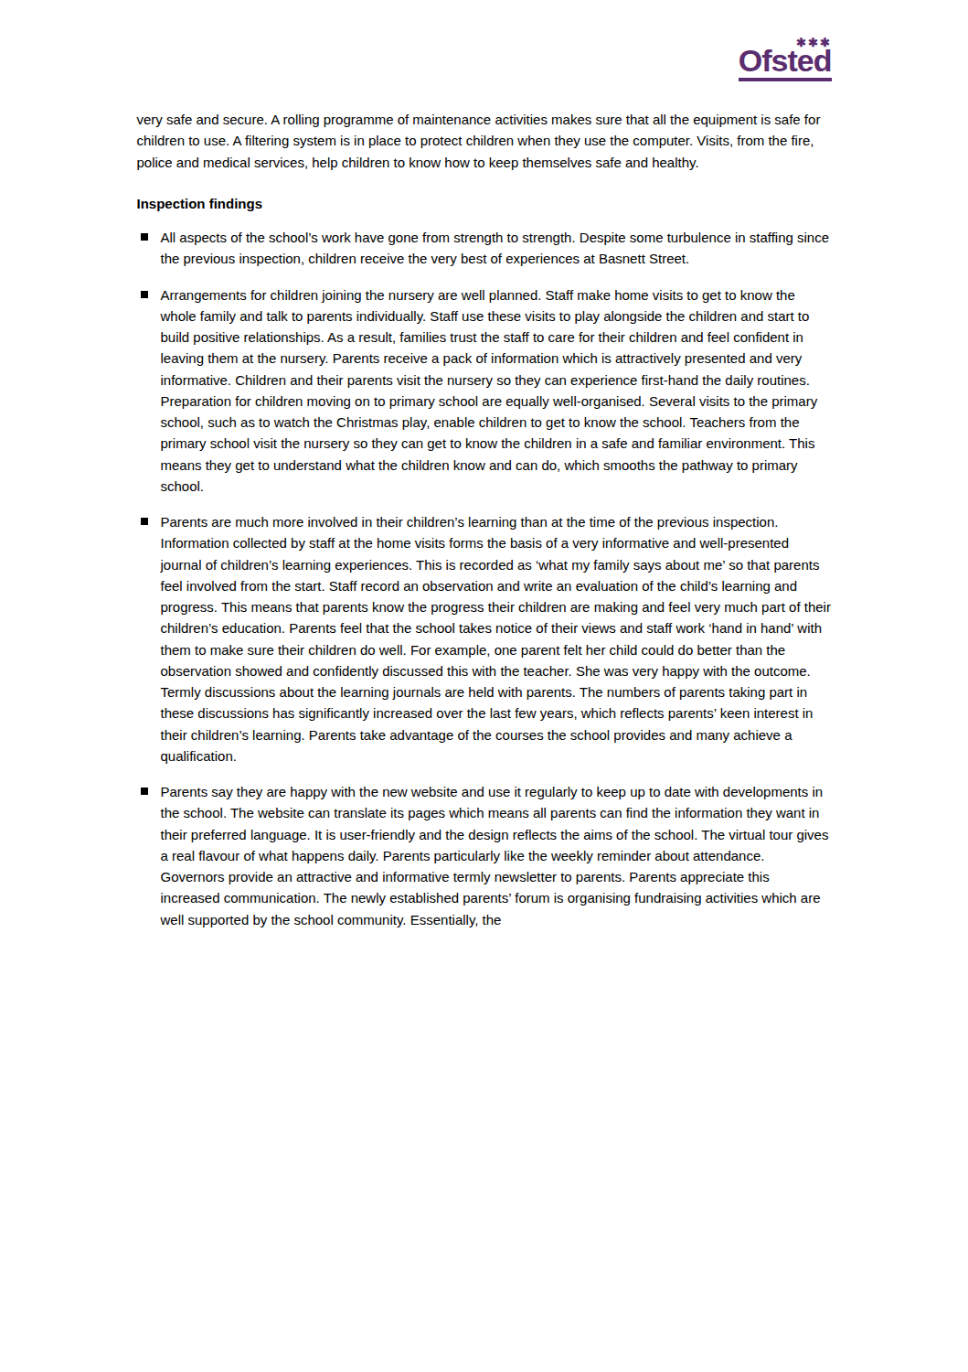✱✱✱ Ofsted
very safe and secure. A rolling programme of maintenance activities makes sure that all the equipment is safe for children to use. A filtering system is in place to protect children when they use the computer. Visits, from the fire, police and medical services, help children to know how to keep themselves safe and healthy.
Inspection findings
All aspects of the school’s work have gone from strength to strength. Despite some turbulence in staffing since the previous inspection, children receive the very best of experiences at Basnett Street.
Arrangements for children joining the nursery are well planned. Staff make home visits to get to know the whole family and talk to parents individually. Staff use these visits to play alongside the children and start to build positive relationships. As a result, families trust the staff to care for their children and feel confident in leaving them at the nursery. Parents receive a pack of information which is attractively presented and very informative. Children and their parents visit the nursery so they can experience first-hand the daily routines. Preparation for children moving on to primary school are equally well-organised. Several visits to the primary school, such as to watch the Christmas play, enable children to get to know the school. Teachers from the primary school visit the nursery so they can get to know the children in a safe and familiar environment. This means they get to understand what the children know and can do, which smooths the pathway to primary school.
Parents are much more involved in their children’s learning than at the time of the previous inspection. Information collected by staff at the home visits forms the basis of a very informative and well-presented journal of children’s learning experiences. This is recorded as ‘what my family says about me’ so that parents feel involved from the start. Staff record an observation and write an evaluation of the child’s learning and progress. This means that parents know the progress their children are making and feel very much part of their children’s education. Parents feel that the school takes notice of their views and staff work ‘hand in hand’ with them to make sure their children do well. For example, one parent felt her child could do better than the observation showed and confidently discussed this with the teacher. She was very happy with the outcome. Termly discussions about the learning journals are held with parents. The numbers of parents taking part in these discussions has significantly increased over the last few years, which reflects parents’ keen interest in their children’s learning. Parents take advantage of the courses the school provides and many achieve a qualification.
Parents say they are happy with the new website and use it regularly to keep up to date with developments in the school. The website can translate its pages which means all parents can find the information they want in their preferred language. It is user-friendly and the design reflects the aims of the school. The virtual tour gives a real flavour of what happens daily. Parents particularly like the weekly reminder about attendance. Governors provide an attractive and informative termly newsletter to parents. Parents appreciate this increased communication. The newly established parents’ forum is organising fundraising activities which are well supported by the school community. Essentially, the